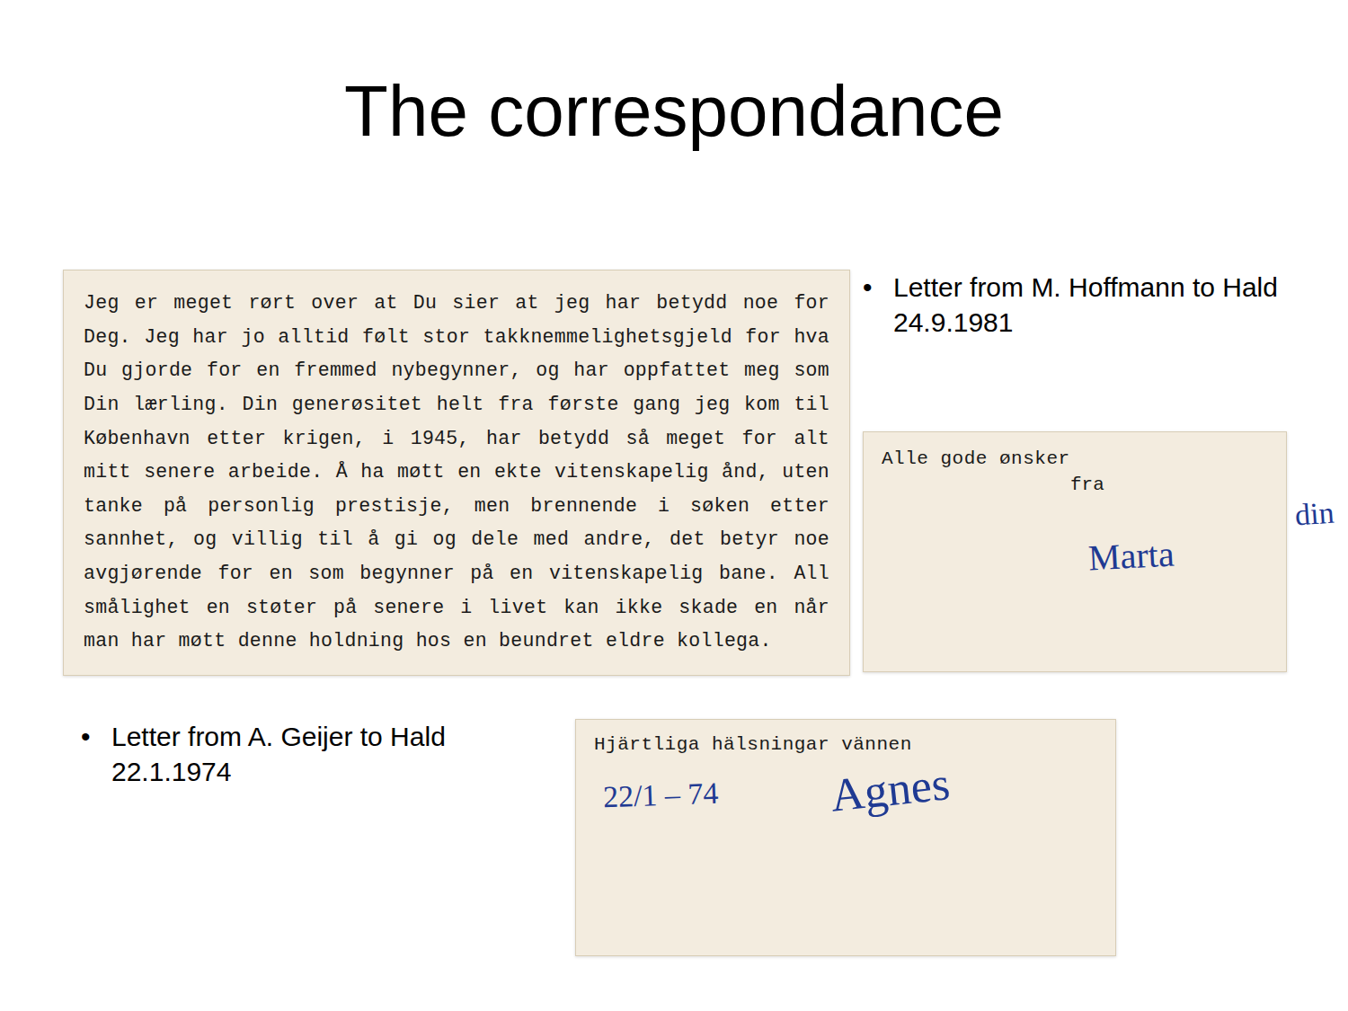The correspondance
Jeg er meget rørt over at Du sier at jeg har betydd noe for Deg. Jeg har jo alltid følt stor takknemmelighetsgjeld for hva Du gjorde for en fremmed nybegynner, og har oppfattet meg som Din lærling. Din generøsitet helt fra første gang jeg kom til København etter krigen, i 1945, har betydd så meget for alt mitt senere arbeide. Å ha møtt en ekte vitenskapelig ånd, uten tanke på personlig prestisje, men brennende i søken etter sannhet, og villig til å gi og dele med andre, det betyr noe avgjørende for en som begynner på en vitenskapelig bane. All smålighet en støter på senere i livet kan ikke skade en når man har møtt denne holdning hos en beundret eldre kollega.
• Letter from M. Hoffmann to Hald 24.9.1981
Alle gode ønsker
fra din
Marta
• Letter from A. Geijer to Hald 22.1.1974
Hjärtliga hälsningar vännen
22/1 – 74
Agnes